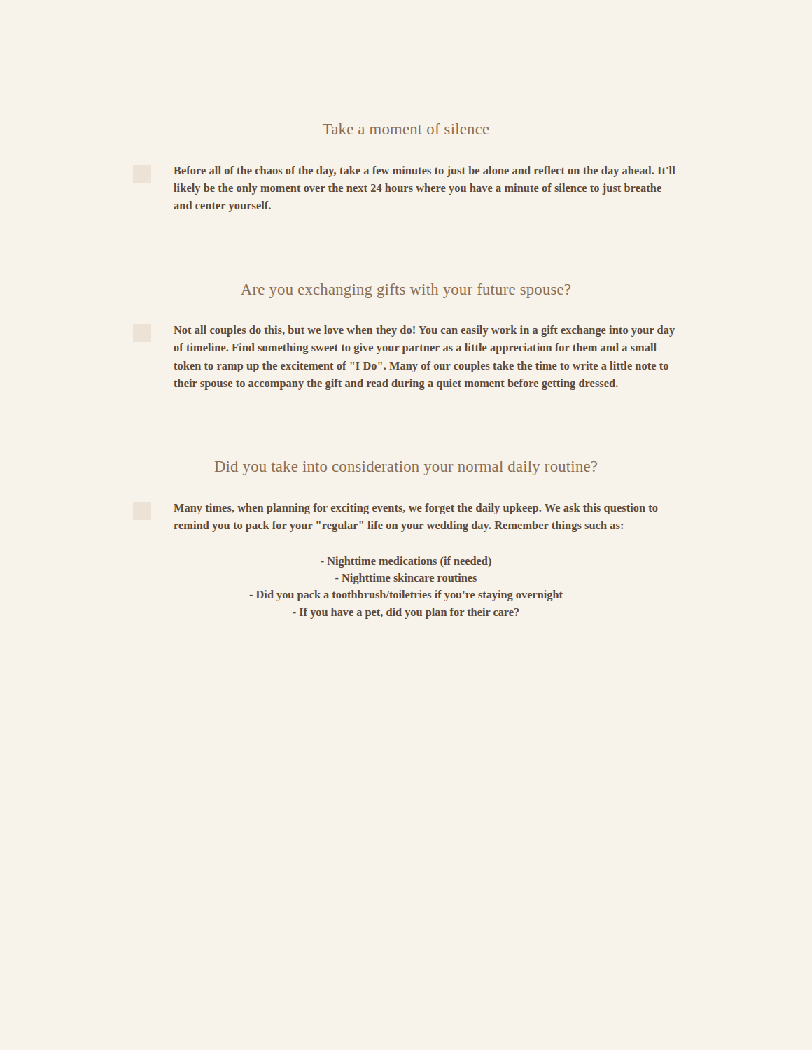Take a moment of silence
Before all of the chaos of the day, take a few minutes to just be alone and reflect on the day ahead. It'll likely be the only moment over the next 24 hours where you have a minute of silence to just breathe and center yourself.
Are you exchanging gifts with your future spouse?
Not all couples do this, but we love when they do! You can easily work in a gift exchange into your day of timeline. Find something sweet to give your partner as a little appreciation for them and a small token to ramp up the excitement of "I Do". Many of our couples take the time to write a little note to their spouse to accompany the gift and read during a quiet moment before getting dressed.
Did you take into consideration your normal daily routine?
Many times, when planning for exciting events, we forget the daily upkeep. We ask this question to remind you to pack for your "regular" life on your wedding day. Remember things such as:
- Nighttime medications (if needed)
- Nighttime skincare routines
- Did you pack a toothbrush/toiletries if you're staying overnight
- If you have a pet, did you plan for their care?